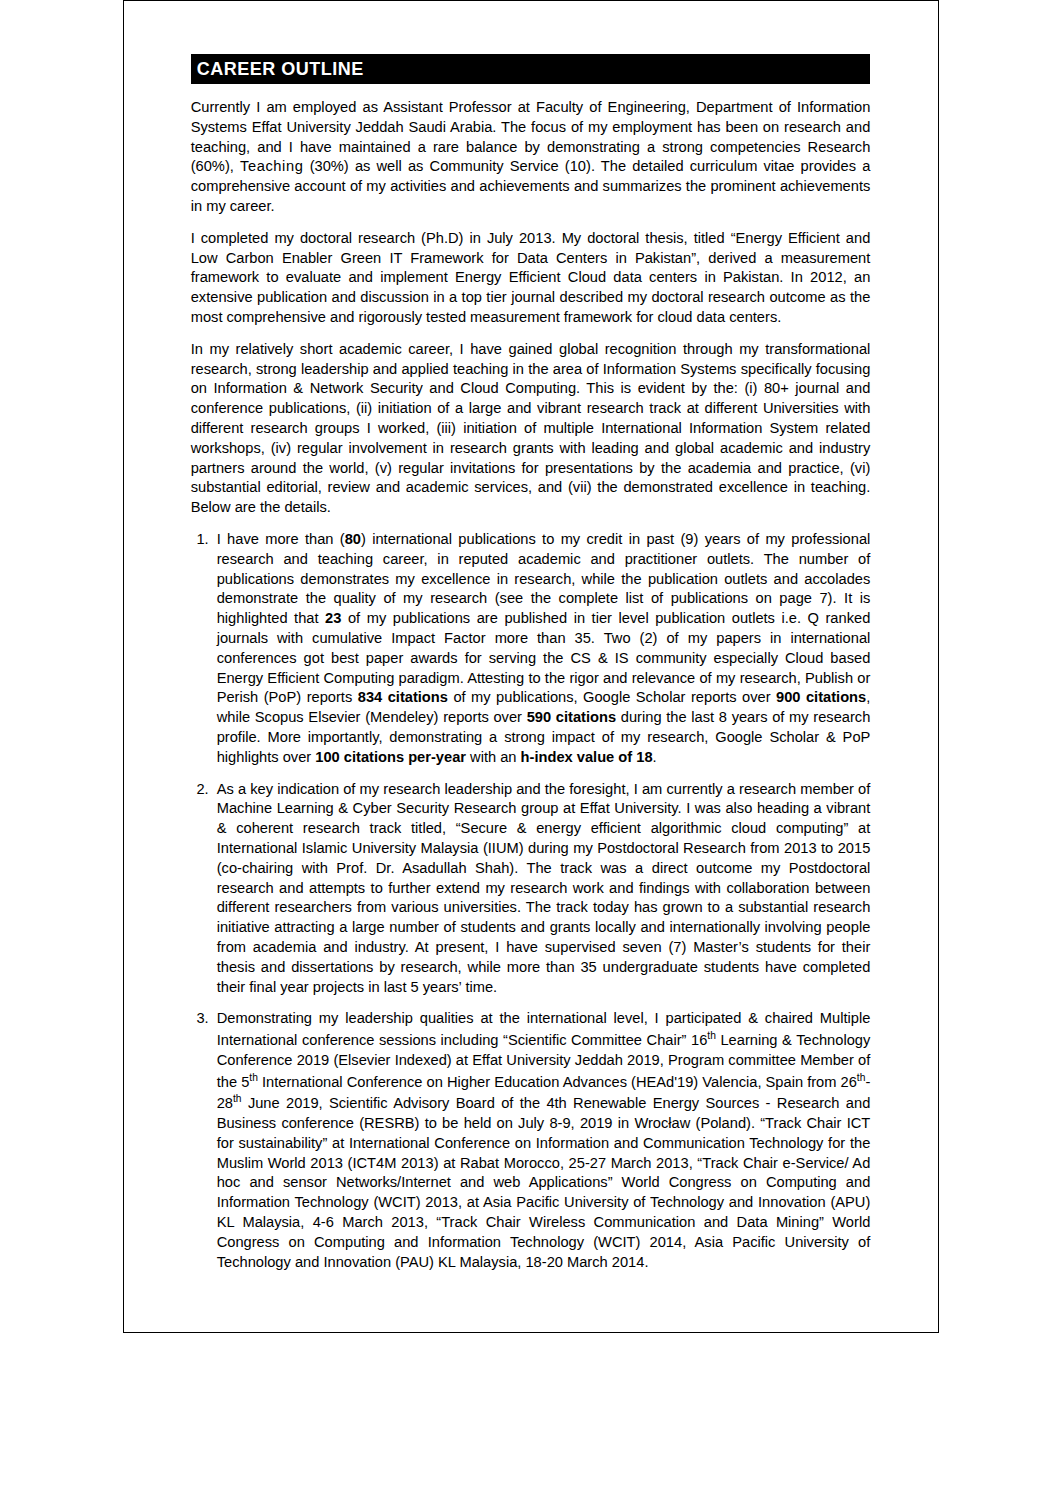CAREER OUTLINE
Currently I am employed as Assistant Professor at Faculty of Engineering, Department of Information Systems Effat University Jeddah Saudi Arabia. The focus of my employment has been on research and teaching, and I have maintained a rare balance by demonstrating a strong competencies Research (60%), Teaching (30%) as well as Community Service (10). The detailed curriculum vitae provides a comprehensive account of my activities and achievements and summarizes the prominent achievements in my career.
I completed my doctoral research (Ph.D) in July 2013. My doctoral thesis, titled “Energy Efficient and Low Carbon Enabler Green IT Framework for Data Centers in Pakistan”, derived a measurement framework to evaluate and implement Energy Efficient Cloud data centers in Pakistan. In 2012, an extensive publication and discussion in a top tier journal described my doctoral research outcome as the most comprehensive and rigorously tested measurement framework for cloud data centers.
In my relatively short academic career, I have gained global recognition through my transformational research, strong leadership and applied teaching in the area of Information Systems specifically focusing on Information & Network Security and Cloud Computing. This is evident by the: (i) 80+ journal and conference publications, (ii) initiation of a large and vibrant research track at different Universities with different research groups I worked, (iii) initiation of multiple International Information System related workshops, (iv) regular involvement in research grants with leading and global academic and industry partners around the world, (v) regular invitations for presentations by the academia and practice, (vi) substantial editorial, review and academic services, and (vii) the demonstrated excellence in teaching. Below are the details.
I have more than (80) international publications to my credit in past (9) years of my professional research and teaching career, in reputed academic and practitioner outlets. The number of publications demonstrates my excellence in research, while the publication outlets and accolades demonstrate the quality of my research (see the complete list of publications on page 7). It is highlighted that 23 of my publications are published in tier level publication outlets i.e. Q ranked journals with cumulative Impact Factor more than 35. Two (2) of my papers in international conferences got best paper awards for serving the CS & IS community especially Cloud based Energy Efficient Computing paradigm. Attesting to the rigor and relevance of my research, Publish or Perish (PoP) reports 834 citations of my publications, Google Scholar reports over 900 citations, while Scopus Elsevier (Mendeley) reports over 590 citations during the last 8 years of my research profile. More importantly, demonstrating a strong impact of my research, Google Scholar & PoP highlights over 100 citations per-year with an h-index value of 18.
As a key indication of my research leadership and the foresight, I am currently a research member of Machine Learning & Cyber Security Research group at Effat University. I was also heading a vibrant & coherent research track titled, “Secure & energy efficient algorithmic cloud computing” at International Islamic University Malaysia (IIUM) during my Postdoctoral Research from 2013 to 2015 (co-chairing with Prof. Dr. Asadullah Shah). The track was a direct outcome my Postdoctoral research and attempts to further extend my research work and findings with collaboration between different researchers from various universities. The track today has grown to a substantial research initiative attracting a large number of students and grants locally and internationally involving people from academia and industry. At present, I have supervised seven (7) Master’s students for their thesis and dissertations by research, while more than 35 undergraduate students have completed their final year projects in last 5 years’ time.
Demonstrating my leadership qualities at the international level, I participated & chaired Multiple International conference sessions including “Scientific Committee Chair” 16th Learning & Technology Conference 2019 (Elsevier Indexed) at Effat University Jeddah 2019, Program committee Member of the 5th International Conference on Higher Education Advances (HEAd'19) Valencia, Spain from 26th-28th June 2019, Scientific Advisory Board of the 4th Renewable Energy Sources - Research and Business conference (RESRB) to be held on July 8-9, 2019 in Wrocław (Poland). “Track Chair ICT for sustainability” at International Conference on Information and Communication Technology for the Muslim World 2013 (ICT4M 2013) at Rabat Morocco, 25-27 March 2013, “Track Chair e-Service/ Ad hoc and sensor Networks/Internet and web Applications” World Congress on Computing and Information Technology (WCIT) 2013, at Asia Pacific University of Technology and Innovation (APU) KL Malaysia, 4-6 March 2013, “Track Chair Wireless Communication and Data Mining” World Congress on Computing and Information Technology (WCIT) 2014, Asia Pacific University of Technology and Innovation (PAU) KL Malaysia, 18-20 March 2014.